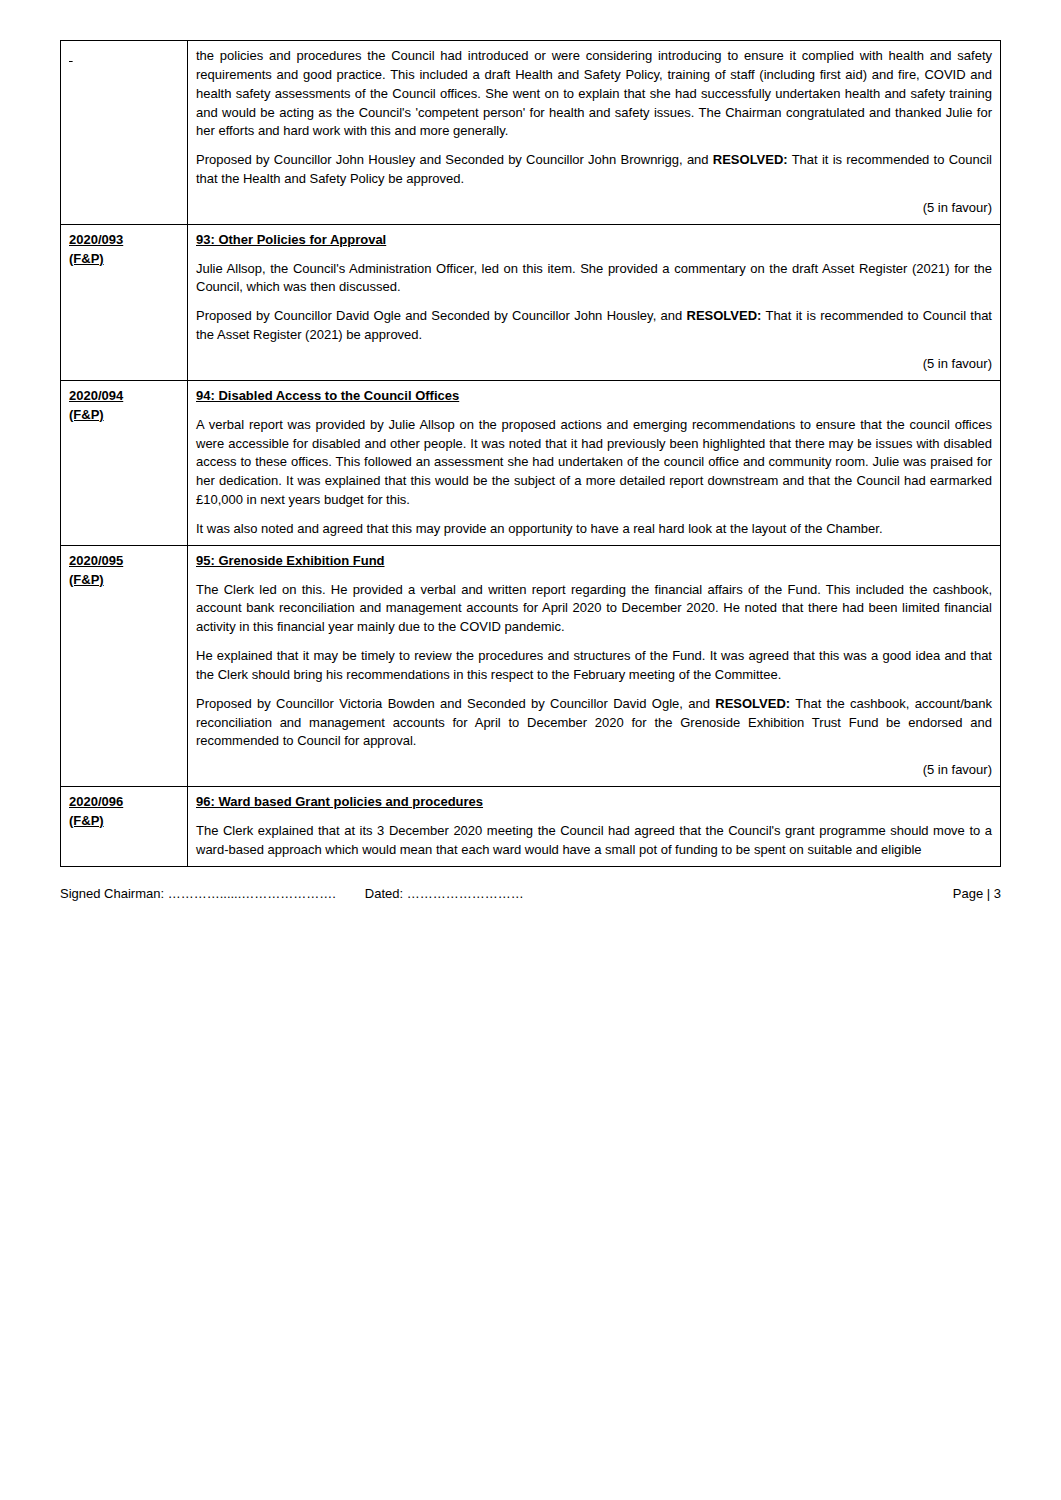| | the policies and procedures the Council had introduced or were considering introducing to ensure it complied with health and safety requirements and good practice. This included a draft Health and Safety Policy, training of staff (including first aid) and fire, COVID and health safety assessments of the Council offices. She went on to explain that she had successfully undertaken health and safety training and would be acting as the Council's 'competent person' for health and safety issues. The Chairman congratulated and thanked Julie for her efforts and hard work with this and more generally. Proposed by Councillor John Housley and Seconded by Councillor John Brownrigg, and RESOLVED: That it is recommended to Council that the Health and Safety Policy be approved. (5 in favour) |
| 2020/093 (F&P) | 93: Other Policies for Approval Julie Allsop, the Council's Administration Officer, led on this item. She provided a commentary on the draft Asset Register (2021) for the Council, which was then discussed. Proposed by Councillor David Ogle and Seconded by Councillor John Housley, and RESOLVED: That it is recommended to Council that the Asset Register (2021) be approved. (5 in favour) |
| 2020/094 (F&P) | 94: Disabled Access to the Council Offices A verbal report was provided by Julie Allsop on the proposed actions and emerging recommendations to ensure that the council offices were accessible for disabled and other people. It was noted that it had previously been highlighted that there may be issues with disabled access to these offices. This followed an assessment she had undertaken of the council office and community room. Julie was praised for her dedication. It was explained that this would be the subject of a more detailed report downstream and that the Council had earmarked £10,000 in next years budget for this. It was also noted and agreed that this may provide an opportunity to have a real hard look at the layout of the Chamber. |
| 2020/095 (F&P) | 95: Grenoside Exhibition Fund The Clerk led on this. He provided a verbal and written report regarding the financial affairs of the Fund. This included the cashbook, account bank reconciliation and management accounts for April 2020 to December 2020. He noted that there had been limited financial activity in this financial year mainly due to the COVID pandemic. He explained that it may be timely to review the procedures and structures of the Fund. It was agreed that this was a good idea and that the Clerk should bring his recommendations in this respect to the February meeting of the Committee. Proposed by Councillor Victoria Bowden and Seconded by Councillor David Ogle, and RESOLVED: That the cashbook, account/bank reconciliation and management accounts for April to December 2020 for the Grenoside Exhibition Trust Fund be endorsed and recommended to Council for approval. (5 in favour) |
| 2020/096 (F&P) | 96: Ward based Grant policies and procedures The Clerk explained that at its 3 December 2020 meeting the Council had agreed that the Council's grant programme should move to a ward-based approach which would mean that each ward would have a small pot of funding to be spent on suitable and eligible |
Signed Chairman: …………......…………………. Dated: ……………………… Page | 3